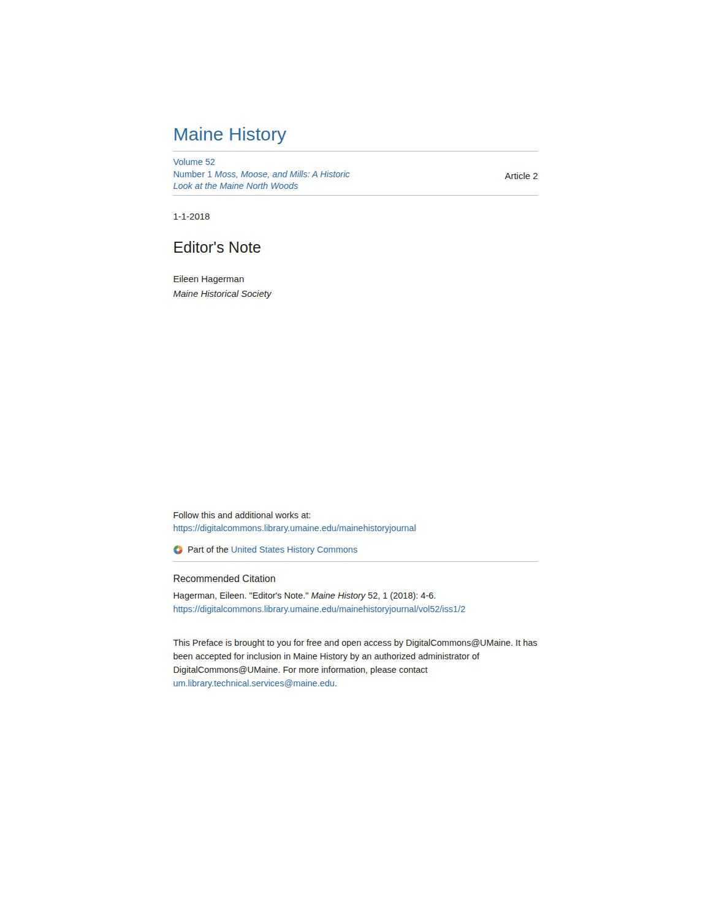Maine History
Volume 52
Number 1 Moss, Moose, and Mills: A Historic
Look at the Maine North Woods Article 2
1-1-2018
Editor's Note
Eileen Hagerman
Maine Historical Society
Follow this and additional works at: https://digitalcommons.library.umaine.edu/mainehistoryjournal
Part of the United States History Commons
Recommended Citation
Hagerman, Eileen. "Editor's Note." Maine History 52, 1 (2018): 4-6.
https://digitalcommons.library.umaine.edu/mainehistoryjournal/vol52/iss1/2
This Preface is brought to you for free and open access by DigitalCommons@UMaine. It has been accepted for inclusion in Maine History by an authorized administrator of DigitalCommons@UMaine. For more information, please contact um.library.technical.services@maine.edu.